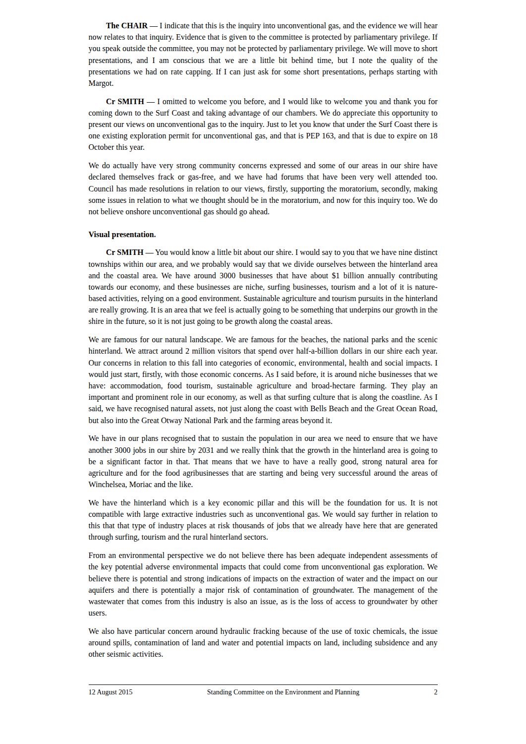The CHAIR — I indicate that this is the inquiry into unconventional gas, and the evidence we will hear now relates to that inquiry. Evidence that is given to the committee is protected by parliamentary privilege. If you speak outside the committee, you may not be protected by parliamentary privilege. We will move to short presentations, and I am conscious that we are a little bit behind time, but I note the quality of the presentations we had on rate capping. If I can just ask for some short presentations, perhaps starting with Margot.
Cr SMITH — I omitted to welcome you before, and I would like to welcome you and thank you for coming down to the Surf Coast and taking advantage of our chambers. We do appreciate this opportunity to present our views on unconventional gas to the inquiry. Just to let you know that under the Surf Coast there is one existing exploration permit for unconventional gas, and that is PEP 163, and that is due to expire on 18 October this year.
We do actually have very strong community concerns expressed and some of our areas in our shire have declared themselves frack or gas-free, and we have had forums that have been very well attended too. Council has made resolutions in relation to our views, firstly, supporting the moratorium, secondly, making some issues in relation to what we thought should be in the moratorium, and now for this inquiry too. We do not believe onshore unconventional gas should go ahead.
Visual presentation.
Cr SMITH — You would know a little bit about our shire. I would say to you that we have nine distinct townships within our area, and we probably would say that we divide ourselves between the hinterland area and the coastal area. We have around 3000 businesses that have about $1 billion annually contributing towards our economy, and these businesses are niche, surfing businesses, tourism and a lot of it is nature-based activities, relying on a good environment. Sustainable agriculture and tourism pursuits in the hinterland are really growing. It is an area that we feel is actually going to be something that underpins our growth in the shire in the future, so it is not just going to be growth along the coastal areas.
We are famous for our natural landscape. We are famous for the beaches, the national parks and the scenic hinterland. We attract around 2 million visitors that spend over half-a-billion dollars in our shire each year. Our concerns in relation to this fall into categories of economic, environmental, health and social impacts. I would just start, firstly, with those economic concerns. As I said before, it is around niche businesses that we have: accommodation, food tourism, sustainable agriculture and broad-hectare farming. They play an important and prominent role in our economy, as well as that surfing culture that is along the coastline. As I said, we have recognised natural assets, not just along the coast with Bells Beach and the Great Ocean Road, but also into the Great Otway National Park and the farming areas beyond it.
We have in our plans recognised that to sustain the population in our area we need to ensure that we have another 3000 jobs in our shire by 2031 and we really think that the growth in the hinterland area is going to be a significant factor in that. That means that we have to have a really good, strong natural area for agriculture and for the food agribusinesses that are starting and being very successful around the areas of Winchelsea, Moriac and the like.
We have the hinterland which is a key economic pillar and this will be the foundation for us. It is not compatible with large extractive industries such as unconventional gas. We would say further in relation to this that that type of industry places at risk thousands of jobs that we already have here that are generated through surfing, tourism and the rural hinterland sectors.
From an environmental perspective we do not believe there has been adequate independent assessments of the key potential adverse environmental impacts that could come from unconventional gas exploration. We believe there is potential and strong indications of impacts on the extraction of water and the impact on our aquifers and there is potentially a major risk of contamination of groundwater. The management of the wastewater that comes from this industry is also an issue, as is the loss of access to groundwater by other users.
We also have particular concern around hydraulic fracking because of the use of toxic chemicals, the issue around spills, contamination of land and water and potential impacts on land, including subsidence and any other seismic activities.
12 August 2015 Standing Committee on the Environment and Planning 2